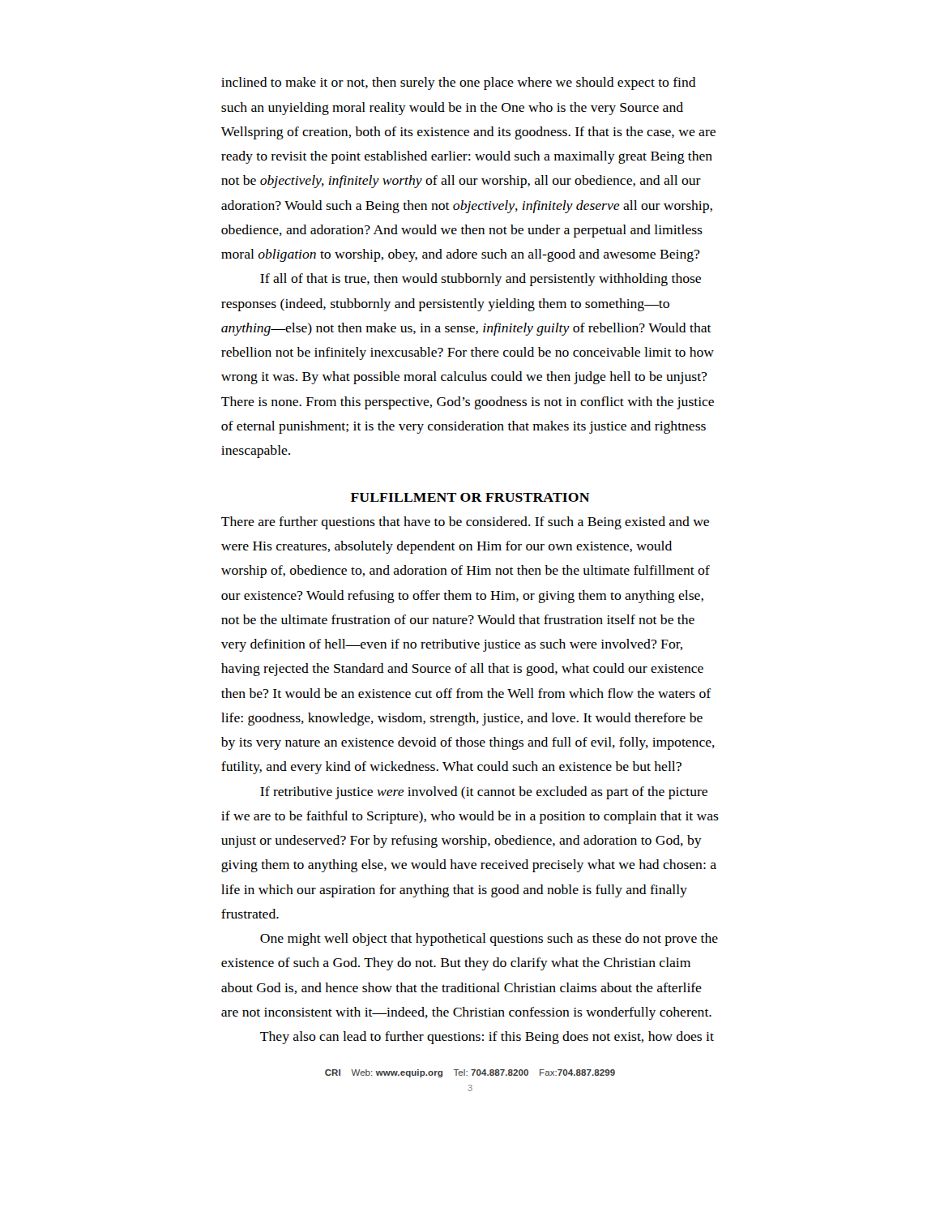inclined to make it or not, then surely the one place where we should expect to find such an unyielding moral reality would be in the One who is the very Source and Wellspring of creation, both of its existence and its goodness. If that is the case, we are ready to revisit the point established earlier: would such a maximally great Being then not be objectively, infinitely worthy of all our worship, all our obedience, and all our adoration? Would such a Being then not objectively, infinitely deserve all our worship, obedience, and adoration? And would we then not be under a perpetual and limitless moral obligation to worship, obey, and adore such an all-good and awesome Being?
If all of that is true, then would stubbornly and persistently withholding those responses (indeed, stubbornly and persistently yielding them to something—to anything—else) not then make us, in a sense, infinitely guilty of rebellion? Would that rebellion not be infinitely inexcusable? For there could be no conceivable limit to how wrong it was. By what possible moral calculus could we then judge hell to be unjust? There is none. From this perspective, God’s goodness is not in conflict with the justice of eternal punishment; it is the very consideration that makes its justice and rightness inescapable.
FULFILLMENT OR FRUSTRATION
There are further questions that have to be considered. If such a Being existed and we were His creatures, absolutely dependent on Him for our own existence, would worship of, obedience to, and adoration of Him not then be the ultimate fulfillment of our existence? Would refusing to offer them to Him, or giving them to anything else, not be the ultimate frustration of our nature? Would that frustration itself not be the very definition of hell—even if no retributive justice as such were involved? For, having rejected the Standard and Source of all that is good, what could our existence then be? It would be an existence cut off from the Well from which flow the waters of life: goodness, knowledge, wisdom, strength, justice, and love. It would therefore be by its very nature an existence devoid of those things and full of evil, folly, impotence, futility, and every kind of wickedness. What could such an existence be but hell?
If retributive justice were involved (it cannot be excluded as part of the picture if we are to be faithful to Scripture), who would be in a position to complain that it was unjust or undeserved? For by refusing worship, obedience, and adoration to God, by giving them to anything else, we would have received precisely what we had chosen: a life in which our aspiration for anything that is good and noble is fully and finally frustrated.
One might well object that hypothetical questions such as these do not prove the existence of such a God. They do not. But they do clarify what the Christian claim about God is, and hence show that the traditional Christian claims about the afterlife are not inconsistent with it—indeed, the Christian confession is wonderfully coherent.
They also can lead to further questions: if this Being does not exist, how does it
CRI Web: www.equip.org Tel: 704.887.8200 Fax:704.887.8299
3